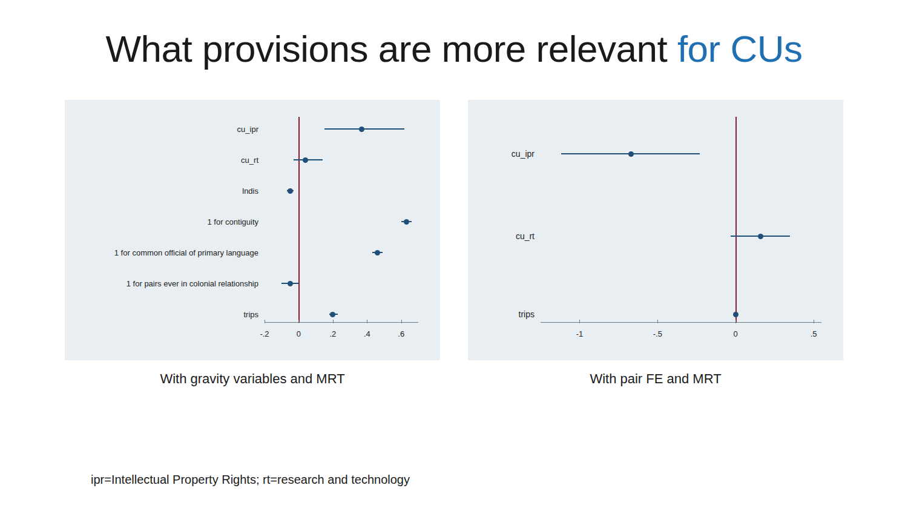What provisions are more relevant for CUs
-.2
0
.2
.4
.6
cu_ipr
cu_rt
lndis
1 for contiguity
1 for common official of primary language
1 for pairs ever in colonial relationship
trips
-1
-.5
0
.5
cu_ipr
cu_rt
trips
With gravity variables and MRT
With pair FE and MRT
ipr=Intellectual Property Rights; rt=research and technology